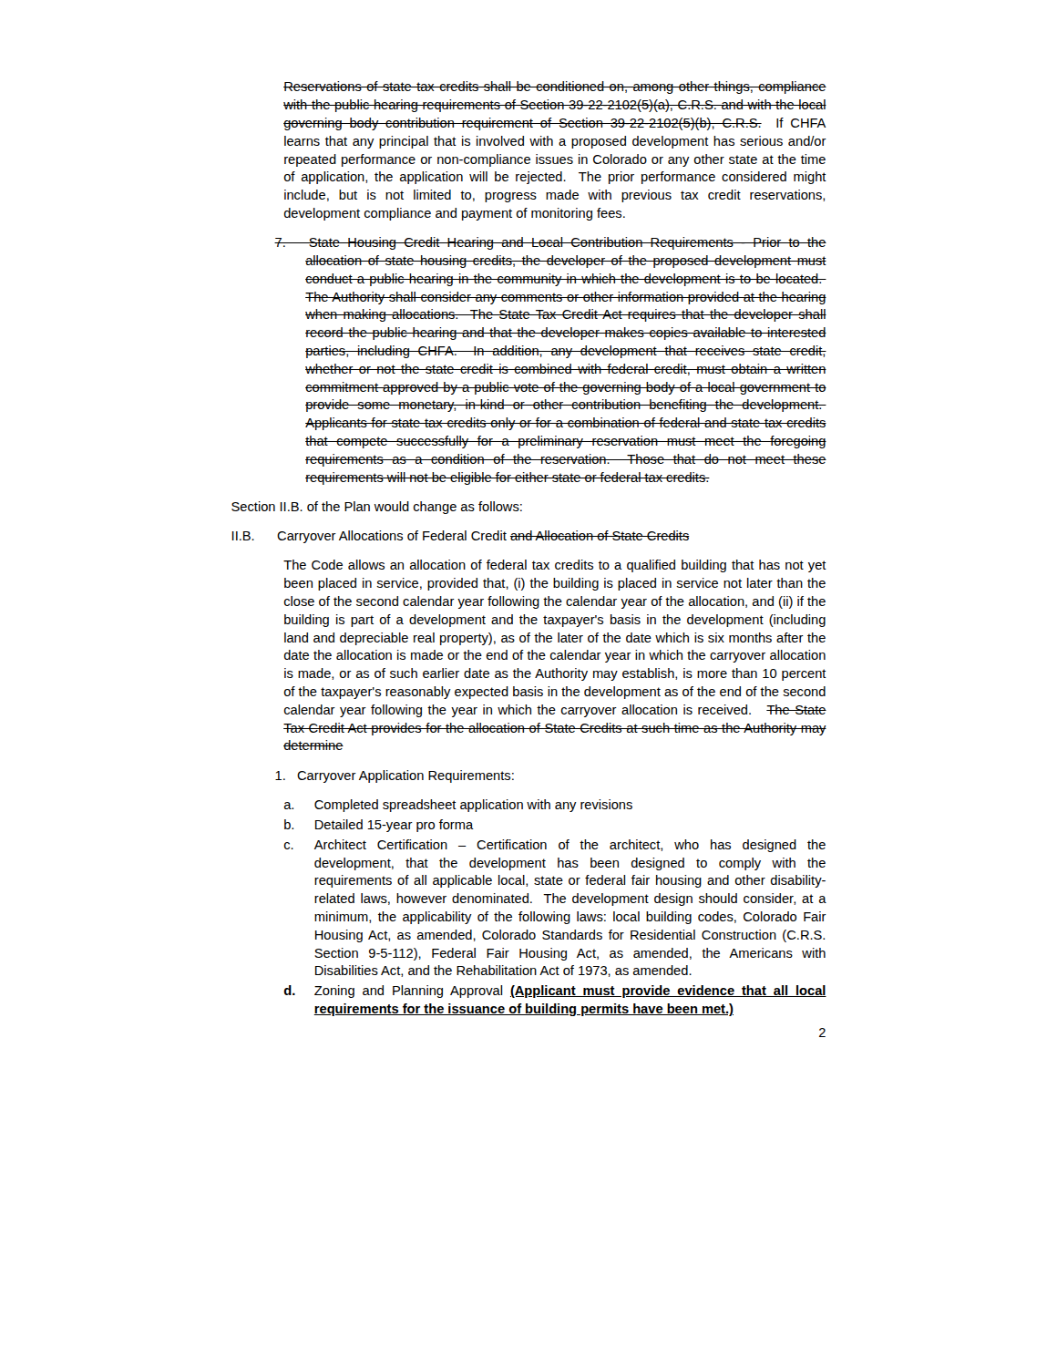Reservations of state tax credits shall be conditioned on, among other things, compliance with the public hearing requirements of Section 39-22-2102(5)(a), C.R.S. and with the local governing body contribution requirement of Section 39-22-2102(5)(b), C.R.S. If CHFA learns that any principal that is involved with a proposed development has serious and/or repeated performance or non-compliance issues in Colorado or any other state at the time of application, the application will be rejected. The prior performance considered might include, but is not limited to, progress made with previous tax credit reservations, development compliance and payment of monitoring fees.
7. State Housing Credit Hearing and Local Contribution Requirements - Prior to the allocation of state housing credits, the developer of the proposed development must conduct a public hearing in the community in which the development is to be located. The Authority shall consider any comments or other information provided at the hearing when making allocations. The State Tax Credit Act requires that the developer shall record the public hearing and that the developer makes copies available to interested parties, including CHFA. In addition, any development that receives state credit, whether or not the state credit is combined with federal credit, must obtain a written commitment approved by a public vote of the governing body of a local government to provide some monetary, in-kind or other contribution benefiting the development. Applicants for state tax credits only or for a combination of federal and state tax credits that compete successfully for a preliminary reservation must meet the foregoing requirements as a condition of the reservation. Those that do not meet these requirements will not be eligible for either state or federal tax credits.
Section II.B. of the Plan would change as follows:
II.B. Carryover Allocations of Federal Credit and Allocation of State Credits
The Code allows an allocation of federal tax credits to a qualified building that has not yet been placed in service, provided that, (i) the building is placed in service not later than the close of the second calendar year following the calendar year of the allocation, and (ii) if the building is part of a development and the taxpayer's basis in the development (including land and depreciable real property), as of the later of the date which is six months after the date the allocation is made or the end of the calendar year in which the carryover allocation is made, or as of such earlier date as the Authority may establish, is more than 10 percent of the taxpayer's reasonably expected basis in the development as of the end of the second calendar year following the year in which the carryover allocation is received. The State Tax Credit Act provides for the allocation of State Credits at such time as the Authority may determine
1. Carryover Application Requirements:
a. Completed spreadsheet application with any revisions
b. Detailed 15-year pro forma
c. Architect Certification – Certification of the architect, who has designed the development, that the development has been designed to comply with the requirements of all applicable local, state or federal fair housing and other disability-related laws, however denominated. The development design should consider, at a minimum, the applicability of the following laws: local building codes, Colorado Fair Housing Act, as amended, Colorado Standards for Residential Construction (C.R.S. Section 9-5-112), Federal Fair Housing Act, as amended, the Americans with Disabilities Act, and the Rehabilitation Act of 1973, as amended.
d. Zoning and Planning Approval (Applicant must provide evidence that all local requirements for the issuance of building permits have been met.)
2